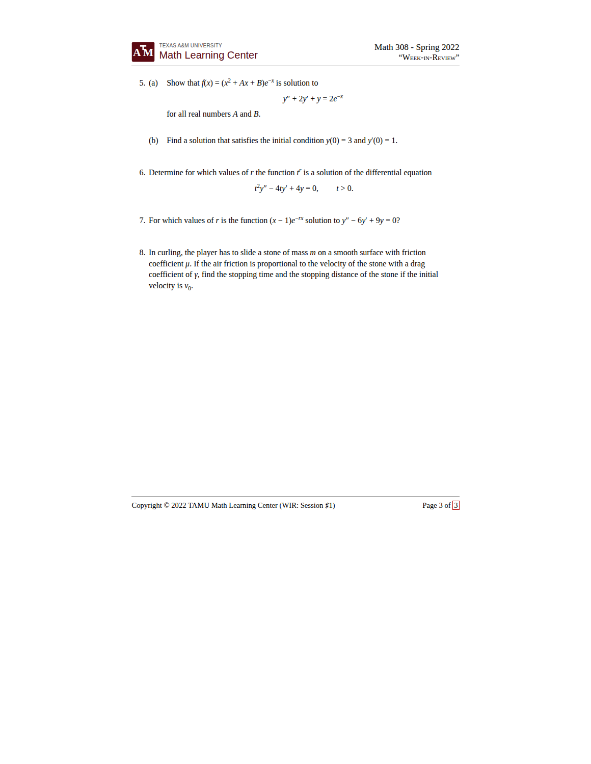A M
Texas A&M University
Math Learning Center
Math 308 - Spring 2022
“Week-in-Review”
Show that f(x) = (x2 + Ax + B)e−x is solution to
y″ + 2y′ + y = 2e−x
for all real numbers A and B.
Find a solution that satisfies the initial condition y(0) = 3 and y′(0) = 1.
Determine for which values of r the function tr is a solution of the differential equation
t2y″ − 4ty′ + 4y = 0, t > 0.
For which values of r is the function (x − 1)e−rx solution to y″ − 6y′ + 9y = 0?
In curling, the player has to slide a stone of mass m on a smooth surface with friction coefficient μ. If the air friction is proportional to the velocity of the stone with a drag coefficient of γ, find the stopping time and the stopping distance of the stone if the initial velocity is v0.
Copyright © 2022 TAMU Math Learning Center (WIR: Session ♯1)
Page 3 of 3